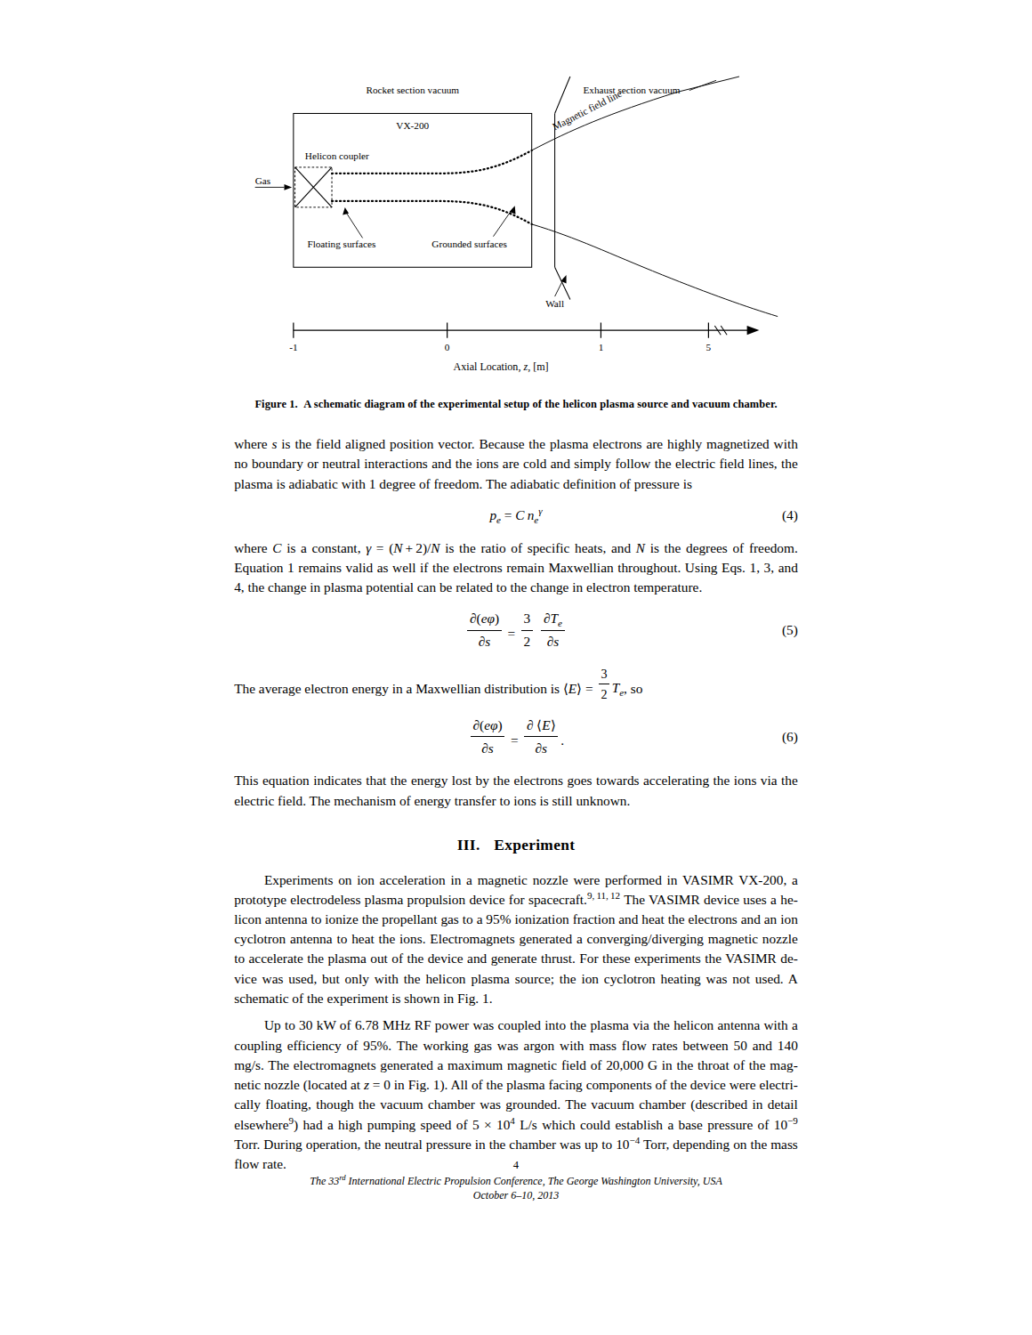Rocket section vacuum Exhaust section vacuum VX-200 Helicon coupler Gas Magnetic field line Floating surfaces Grounded surfaces Wall -1 0 1 5 Axial Location, z, [m]
Figure 1. A schematic diagram of the experimental setup of the helicon plasma source and vacuum chamber.
where s is the field aligned position vector. Because the plasma electrons are highly magnetized with no boundary or neutral interactions and the ions are cold and simply follow the electric field lines, the plasma is adiabatic with 1 degree of freedom. The adiabatic definition of pressure is
pe = C neγ
(4)
where C is a constant, γ = (N + 2)/N is the ratio of specific heats, and N is the degrees of freedom. Equation 1 remains valid as well if the electrons remain Maxwellian throughout. Using Eqs. 1, 3, and 4, the change in plasma potential can be related to the change in electron temperature.
∂(eφ) ∂s = 3 2 ∂Te ∂s
(5)
The average electron energy in a Maxwellian distribution is ⟨E⟩ = 32 Te, so
∂(eφ) ∂s = ∂ ⟨E⟩ ∂s .
(6)
This equation indicates that the energy lost by the electrons goes towards accelerating the ions via the electric field. The mechanism of energy transfer to ions is still unknown.
III. Experiment
Experiments on ion acceleration in a magnetic nozzle were performed in VASIMR VX-200, a prototype electrodeless plasma propulsion device for spacecraft.9, 11, 12 The VASIMR device uses a helicon antenna to ionize the propellant gas to a 95% ionization fraction and heat the electrons and an ion cyclotron antenna to heat the ions. Electromagnets generated a converging/diverging magnetic nozzle to accelerate the plasma out of the device and generate thrust. For these experiments the VASIMR device was used, but only with the helicon plasma source; the ion cyclotron heating was not used. A schematic of the experiment is shown in Fig. 1.
Up to 30 kW of 6.78 MHz RF power was coupled into the plasma via the helicon antenna with a coupling efficiency of 95%. The working gas was argon with mass flow rates between 50 and 140 mg/s. The electromagnets generated a maximum magnetic field of 20,000 G in the throat of the magnetic nozzle (located at z = 0 in Fig. 1). All of the plasma facing components of the device were electrically floating, though the vacuum chamber was grounded. The vacuum chamber (described in detail elsewhere9) had a high pumping speed of 5 × 104 L/s which could establish a base pressure of 10−9 Torr. During operation, the neutral pressure in the chamber was up to 10−4 Torr, depending on the mass flow rate.
4
The 33rd International Electric Propulsion Conference, The George Washington University, USA
October 6–10, 2013